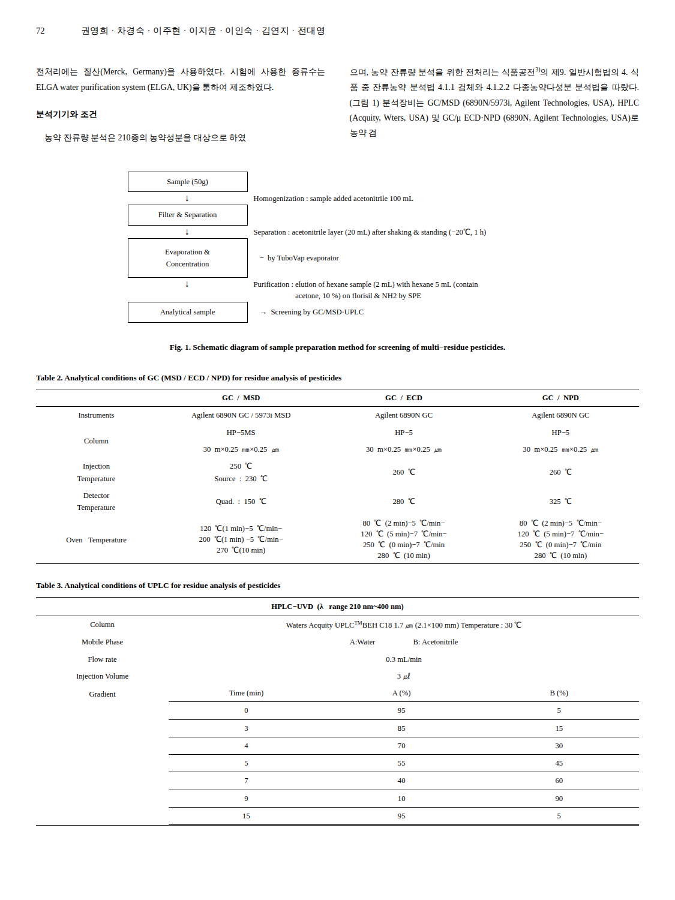72 권영희 · 차경숙 · 이주현 · 이지윤 · 이인숙 · 김연지 · 전대영
전처리에는 질산(Merck, Germany)을 사용하였다. 시험에 사용한 증류수는 ELGA water purification system (ELGA, UK)을 통하여 제조하였다.
분석기기와 조건
농약 잔류량 분석은 210종의 농약성분을 대상으로 하였
으며, 농약 잔류량 분석을 위한 전처리는 식품공전3)의 제9. 일반시험법의 4. 식품 중 잔류농약 분석법 4.1.1 검체와 4.1.2.2 다종농약다성분 분석법을 따랐다.(그림 1) 분석장비는 GC/MSD (6890N/5973i, Agilent Technologies, USA), HPLC (Acquity, Wters, USA) 및 GC/μ ECD·NPD (6890N, Agilent Technologies, USA)로 농약 검
Sample (50g)
↓
Homogenization : sample added acetonitrile 100 mL
Filter & Separation
↓
Separation : acetonitrile layer (20 mL) after shaking & standing (−20℃, 1 h)
Evaporation &
Concentration
− by TuboVap evaporator
↓
Purification : elution of hexane sample (2 mL) with hexane 5 mL (contain
acetone, 10 %) on florisil & NH2 by SPE
Analytical sample
→ Screening by GC/MSD·UPLC
Fig. 1. Schematic diagram of sample preparation method for screening of multi−residue pesticides.
Table 2. Analytical conditions of GC (MSD / ECD / NPD) for residue analysis of pesticides
| | GC / MSD | GC / ECD | GC / NPD |
| --- | --- | --- | --- |
| Instruments | Agilent 6890N GC / 5973i MSD | Agilent 6890N GC | Agilent 6890N GC |
| Column | HP−5MS | HP−5 | HP−5 |
| 30 m×0.25 ㎜×0.25 ㎛ | 30 m×0.25 ㎜×0.25 ㎛ | 30 m×0.25 ㎜×0.25 ㎛ |
| Injection Temperature | 250 ℃ Source : 230 ℃ | 260 ℃ | 260 ℃ |
| Detector Temperature | Quad. : 150 ℃ | 280 ℃ | 325 ℃ |
| Oven Temperature | 120 ℃(1 min)−5 ℃/min− 200 ℃(1 min) −5 ℃/min− 270 ℃(10 min) | 80 ℃ (2 min)−5 ℃/min− 120 ℃ (5 min)−7 ℃/min− 250 ℃ (0 min)−7 ℃/min 280 ℃ (10 min) | 80 ℃ (2 min)−5 ℃/min− 120 ℃ (5 min)−7 ℃/min− 250 ℃ (0 min)−7 ℃/min 280 ℃ (10 min) |
Table 3. Analytical conditions of UPLC for residue analysis of pesticides
| HPLC−UVD (λ range 210 nm~400 nm) |
| --- |
| Column | Waters Acquity UPLC TM BEH C18 1.7 ㎛ (2.1×100 mm) Temperature : 30 ℃ |
| Mobile Phase | A:Water B: Acetonitrile |
| Flow rate | 0.3 mL/min |
| Injection Volume | 3 ㎕ |
| Gradient | / Time (min) / A (%) / B (%) / / 0 / 95 / 5 / / 3 / 85 / 15 / / 4 / 70 / 30 / / 5 / 55 / 45 / / 7 / 40 / 60 / / 9 / 10 / 90 / / 15 / 95 / 5 / |